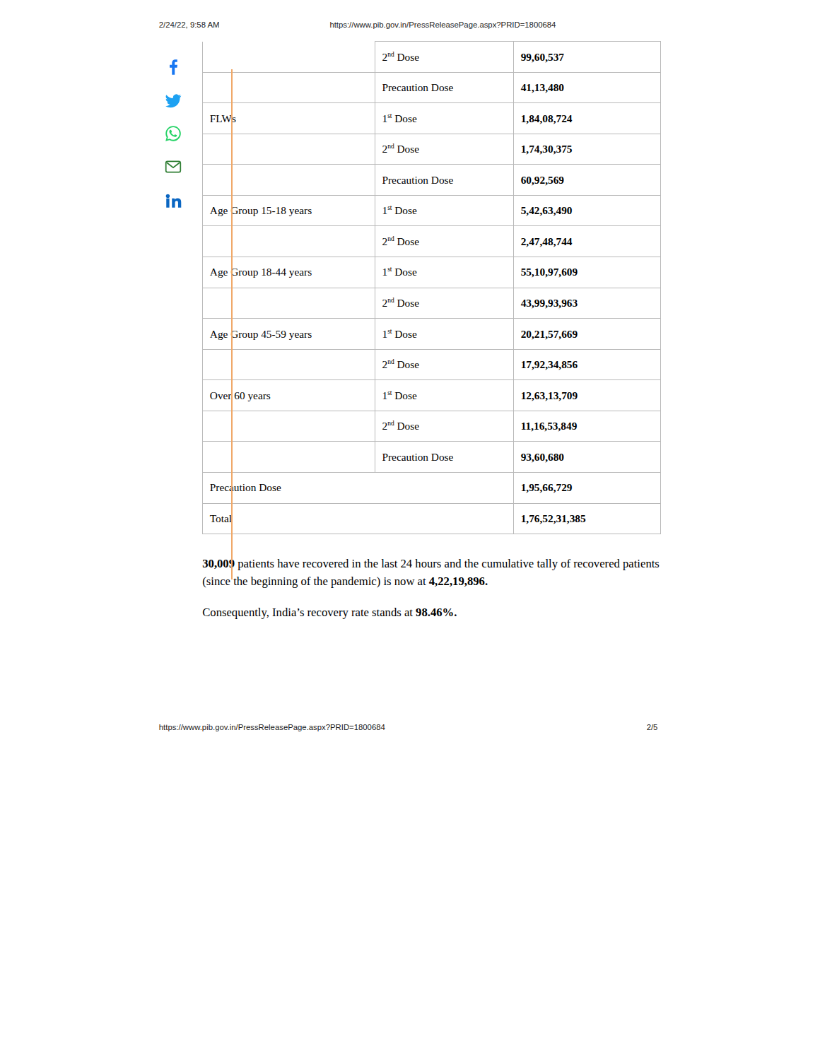2/24/22, 9:58 AM
https://www.pib.gov.in/PressReleasePage.aspx?PRID=1800684
| | 2 nd Dose | 99,60,537 |
| | Precaution Dose | 41,13,480 |
| FLWs | 1 st Dose | 1,84,08,724 |
| | 2 nd Dose | 1,74,30,375 |
| | Precaution Dose | 60,92,569 |
| Age Group 15-18 years | 1 st Dose | 5,42,63,490 |
| | 2 nd Dose | 2,47,48,744 |
| Age Group 18-44 years | 1 st Dose | 55,10,97,609 |
| | 2 nd Dose | 43,99,93,963 |
| Age Group 45-59 years | 1 st Dose | 20,21,57,669 |
| | 2 nd Dose | 17,92,34,856 |
| Over 60 years | 1 st Dose | 12,63,13,709 |
| | 2 nd Dose | 11,16,53,849 |
| | Precaution Dose | 93,60,680 |
| Precaution Dose | 1,95,66,729 |
| Total | 1,76,52,31,385 |
30,009 patients have recovered in the last 24 hours and the cumulative tally of recovered patients (since the beginning of the pandemic) is now at 4,22,19,896.
Consequently, India’s recovery rate stands at 98.46%.
https://www.pib.gov.in/PressReleasePage.aspx?PRID=1800684
2/5